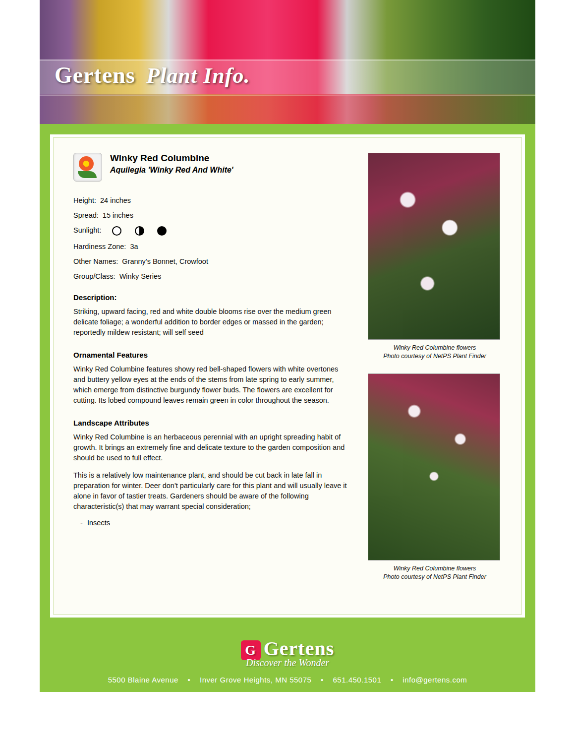Gertens Plant Info.
Winky Red Columbine flowers
Photo courtesy of NetPS Plant Finder
Winky Red Columbine flowers
Photo courtesy of NetPS Plant Finder
Winky Red Columbine
Aquilegia 'Winky Red And White'
Height: 24 inches
Spread: 15 inches
Sunlight:
Hardiness Zone: 3a
Other Names: Granny's Bonnet, Crowfoot
Group/Class: Winky Series
Description:
Striking, upward facing, red and white double blooms rise over the medium green delicate foliage; a wonderful addition to border edges or massed in the garden; reportedly mildew resistant; will self seed
Ornamental Features
Winky Red Columbine features showy red bell-shaped flowers with white overtones and buttery yellow eyes at the ends of the stems from late spring to early summer, which emerge from distinctive burgundy flower buds. The flowers are excellent for cutting. Its lobed compound leaves remain green in color throughout the season.
Landscape Attributes
Winky Red Columbine is an herbaceous perennial with an upright spreading habit of growth. It brings an extremely fine and delicate texture to the garden composition and should be used to full effect.
This is a relatively low maintenance plant, and should be cut back in late fall in preparation for winter. Deer don't particularly care for this plant and will usually leave it alone in favor of tastier treats. Gardeners should be aware of the following characteristic(s) that may warrant special consideration;
Insects
GGertens
Discover the Wonder
5500 Blaine Avenue • Inver Grove Heights, MN 55075 • 651.450.1501 • info@gertens.com